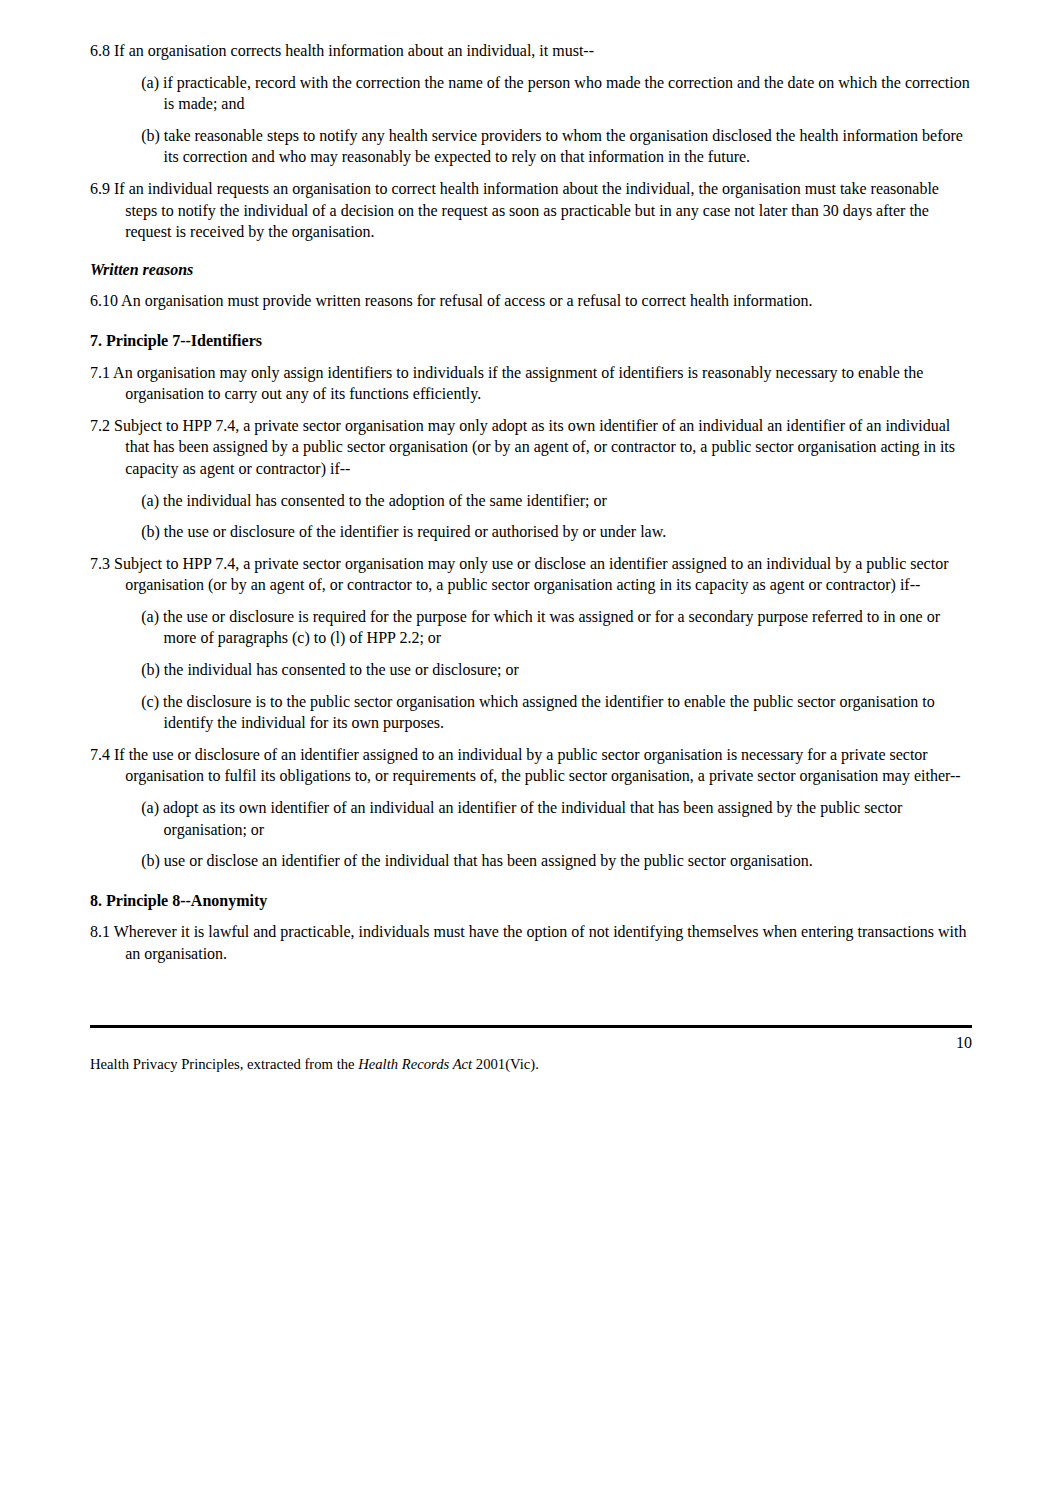6.8 If an organisation corrects health information about an individual, it must--
(a) if practicable, record with the correction the name of the person who made the correction and the date on which the correction is made; and
(b) take reasonable steps to notify any health service providers to whom the organisation disclosed the health information before its correction and who may reasonably be expected to rely on that information in the future.
6.9 If an individual requests an organisation to correct health information about the individual, the organisation must take reasonable steps to notify the individual of a decision on the request as soon as practicable but in any case not later than 30 days after the request is received by the organisation.
Written reasons
6.10 An organisation must provide written reasons for refusal of access or a refusal to correct health information.
7. Principle 7--Identifiers
7.1 An organisation may only assign identifiers to individuals if the assignment of identifiers is reasonably necessary to enable the organisation to carry out any of its functions efficiently.
7.2 Subject to HPP 7.4, a private sector organisation may only adopt as its own identifier of an individual an identifier of an individual that has been assigned by a public sector organisation (or by an agent of, or contractor to, a public sector organisation acting in its capacity as agent or contractor) if--
(a) the individual has consented to the adoption of the same identifier; or
(b) the use or disclosure of the identifier is required or authorised by or under law.
7.3 Subject to HPP 7.4, a private sector organisation may only use or disclose an identifier assigned to an individual by a public sector organisation (or by an agent of, or contractor to, a public sector organisation acting in its capacity as agent or contractor) if--
(a) the use or disclosure is required for the purpose for which it was assigned or for a secondary purpose referred to in one or more of paragraphs (c) to (l) of HPP 2.2; or
(b) the individual has consented to the use or disclosure; or
(c) the disclosure is to the public sector organisation which assigned the identifier to enable the public sector organisation to identify the individual for its own purposes.
7.4 If the use or disclosure of an identifier assigned to an individual by a public sector organisation is necessary for a private sector organisation to fulfil its obligations to, or requirements of, the public sector organisation, a private sector organisation may either--
(a) adopt as its own identifier of an individual an identifier of the individual that has been assigned by the public sector organisation; or
(b) use or disclose an identifier of the individual that has been assigned by the public sector organisation.
8. Principle 8--Anonymity
8.1 Wherever it is lawful and practicable, individuals must have the option of not identifying themselves when entering transactions with an organisation.
10
Health Privacy Principles, extracted from the Health Records Act 2001(Vic).